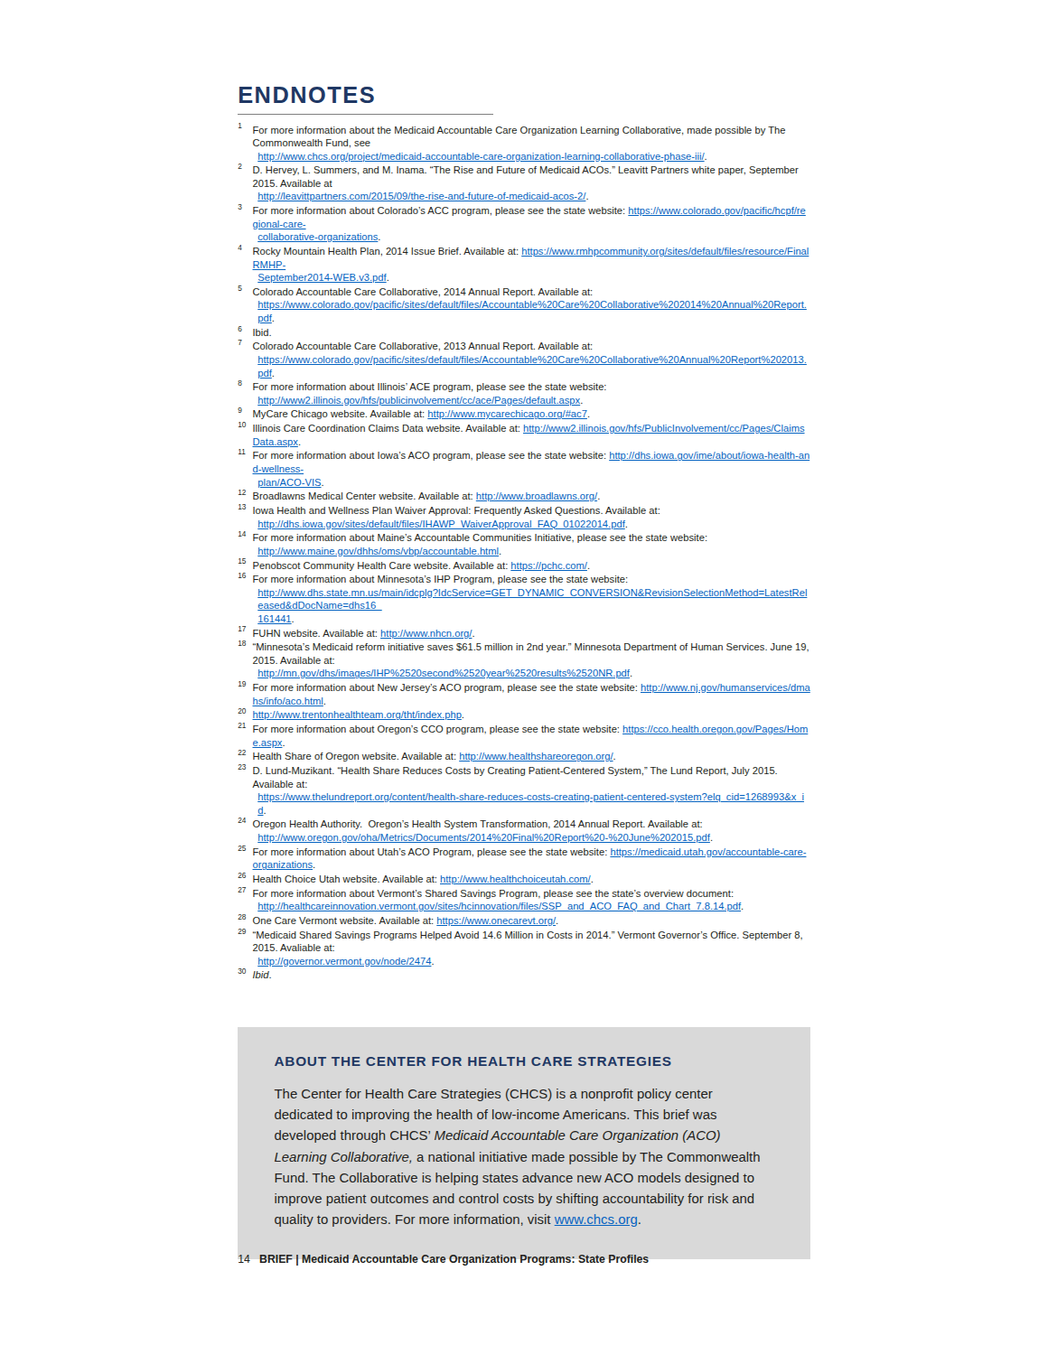ENDNOTES
1 For more information about the Medicaid Accountable Care Organization Learning Collaborative, made possible by The Commonwealth Fund, see http://www.chcs.org/project/medicaid-accountable-care-organization-learning-collaborative-phase-iii/.
2 D. Hervey, L. Summers, and M. Inama. “The Rise and Future of Medicaid ACOs.” Leavitt Partners white paper, September 2015. Available at http://leavittpartners.com/2015/09/the-rise-and-future-of-medicaid-acos-2/.
3 For more information about Colorado’s ACC program, please see the state website: https://www.colorado.gov/pacific/hcpf/regional-care- collaborative-organizations.
4 Rocky Mountain Health Plan, 2014 Issue Brief. Available at: https://www.rmhpcommunity.org/sites/default/files/resource/FinalRMHP- September2014-WEB.v3.pdf.
5 Colorado Accountable Care Collaborative, 2014 Annual Report. Available at: https://www.colorado.gov/pacific/sites/default/files/Accountable%20Care%20Collaborative%202014%20Annual%20Report.pdf.
6 Ibid.
7 Colorado Accountable Care Collaborative, 2013 Annual Report. Available at: https://www.colorado.gov/pacific/sites/default/files/Accountable%20Care%20Collaborative%20Annual%20Report%202013.pdf.
8 For more information about Illinois’ ACE program, please see the state website: http://www2.illinois.gov/hfs/publicinvolvement/cc/ace/Pages/default.aspx.
9 MyCare Chicago website. Available at: http://www.mycarechicago.org/#ac7.
10 Illinois Care Coordination Claims Data website. Available at: http://www2.illinois.gov/hfs/PublicInvolvement/cc/Pages/ClaimsData.aspx.
11 For more information about Iowa’s ACO program, please see the state website: http://dhs.iowa.gov/ime/about/iowa-health-and-wellness- plan/ACO-VIS.
12 Broadlawns Medical Center website. Available at: http://www.broadlawns.org/.
13 Iowa Health and Wellness Plan Waiver Approval: Frequently Asked Questions. Available at: http://dhs.iowa.gov/sites/default/files/IHAWP_WaiverApproval_FAQ_01022014.pdf.
14 For more information about Maine’s Accountable Communities Initiative, please see the state website: http://www.maine.gov/dhhs/oms/vbp/accountable.html.
15 Penobscot Community Health Care website. Available at: https://pchc.com/.
16 For more information about Minnesota’s IHP Program, please see the state website: http://www.dhs.state.mn.us/main/idcplg?IdcService=GET_DYNAMIC_CONVERSION&RevisionSelectionMethod=LatestReleased&dDocName=dhs16_ 161441.
17 FUHN website. Available at: http://www.nhcn.org/.
18“Minnesota’s Medicaid reform initiative saves $61.5 million in 2nd year.” Minnesota Department of Human Services. June 19, 2015. Available at: http://mn.gov/dhs/images/IHP%2520second%2520year%2520results%2520NR.pdf.
19 For more information about New Jersey’s ACO program, please see the state website: http://www.nj.gov/humanservices/dmahs/info/aco.html.
20 http://www.trentonhealthteam.org/tht/index.php.
21 For more information about Oregon’s CCO program, please see the state website: https://cco.health.oregon.gov/Pages/Home.aspx.
22 Health Share of Oregon website. Available at: http://www.healthshareoregon.org/.
23 D. Lund-Muzikant. “Health Share Reduces Costs by Creating Patient-Centered System,” The Lund Report, July 2015. Available at: https://www.thelundreport.org/content/health-share-reduces-costs-creating-patient-centered-system?elq_cid=1268993&x_id.
24 Oregon Health Authority. Oregon’s Health System Transformation, 2014 Annual Report. Available at: http://www.oregon.gov/oha/Metrics/Documents/2014%20Final%20Report%20-%20June%202015.pdf.
25 For more information about Utah’s ACO Program, please see the state website: https://medicaid.utah.gov/accountable-care-organizations.
26 Health Choice Utah website. Available at: http://www.healthchoiceutah.com/.
27 For more information about Vermont’s Shared Savings Program, please see the state’s overview document: http://healthcareinnovation.vermont.gov/sites/hcinnovation/files/SSP_and_ACO_FAQ_and_Chart_7.8.14.pdf.
28 One Care Vermont website. Available at: https://www.onecarevt.org/.
29“Medicaid Shared Savings Programs Helped Avoid 14.6 Million in Costs in 2014.” Vermont Governor’s Office. September 8, 2015. Avaliable at: http://governor.vermont.gov/node/2474.
30 Ibid.
ABOUT THE CENTER FOR HEALTH CARE STRATEGIES
The Center for Health Care Strategies (CHCS) is a nonprofit policy center dedicated to improving the health of low-income Americans. This brief was developed through CHCS’ Medicaid Accountable Care Organization (ACO) Learning Collaborative, a national initiative made possible by The Commonwealth Fund. The Collaborative is helping states advance new ACO models designed to improve patient outcomes and control costs by shifting accountability for risk and quality to providers. For more information, visit www.chcs.org.
14 BRIEF | Medicaid Accountable Care Organization Programs: State Profiles